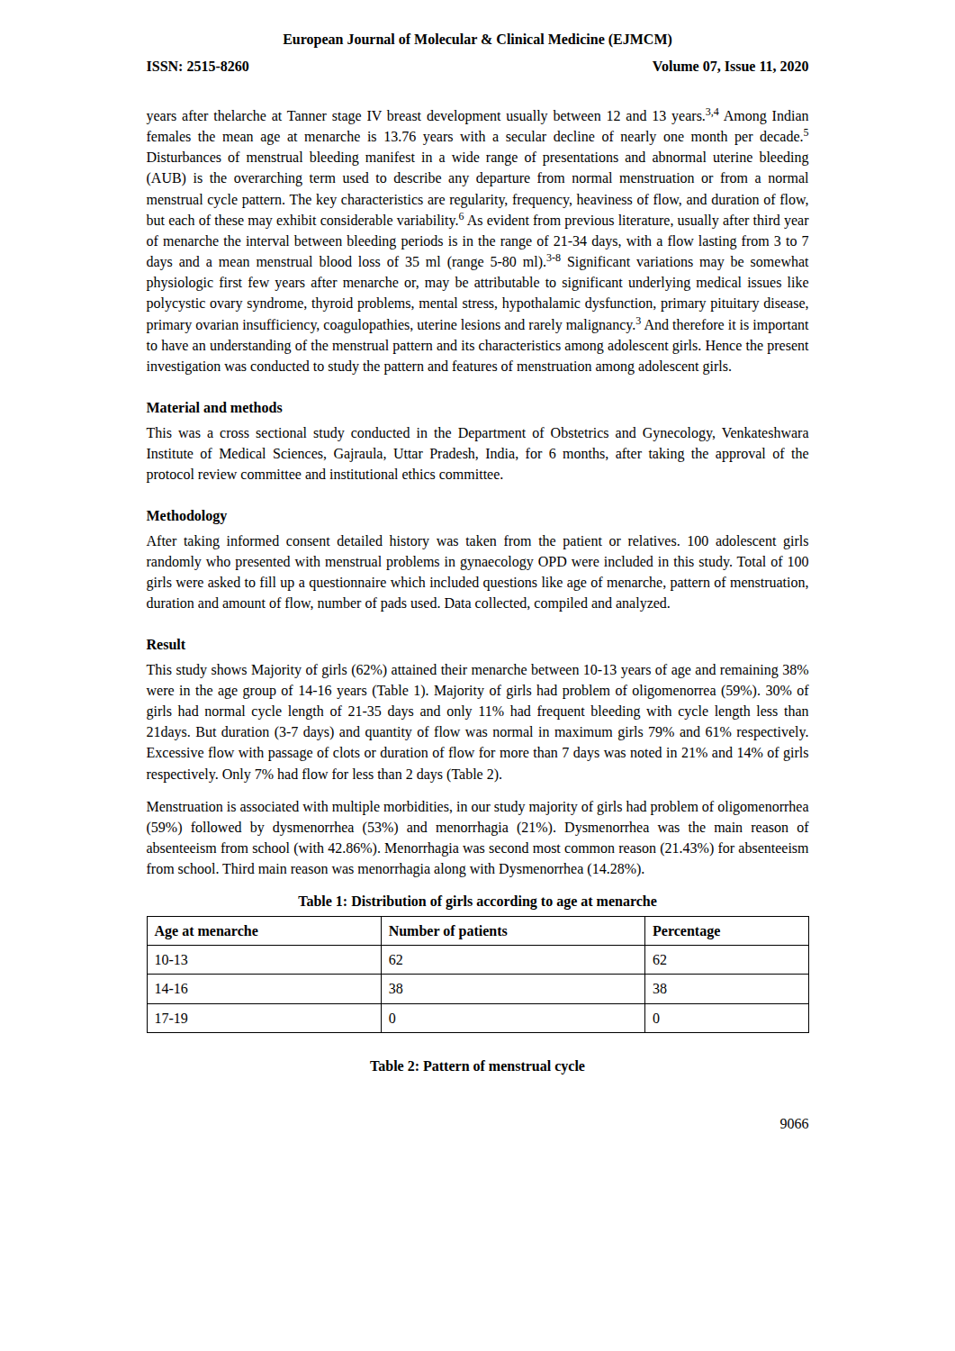European Journal of Molecular & Clinical Medicine (EJMCM)
ISSN: 2515-8260 Volume 07, Issue 11, 2020
years after thelarche at Tanner stage IV breast development usually between 12 and 13 years.3,4 Among Indian females the mean age at menarche is 13.76 years with a secular decline of nearly one month per decade.5 Disturbances of menstrual bleeding manifest in a wide range of presentations and abnormal uterine bleeding (AUB) is the overarching term used to describe any departure from normal menstruation or from a normal menstrual cycle pattern. The key characteristics are regularity, frequency, heaviness of flow, and duration of flow, but each of these may exhibit considerable variability.6 As evident from previous literature, usually after third year of menarche the interval between bleeding periods is in the range of 21-34 days, with a flow lasting from 3 to 7 days and a mean menstrual blood loss of 35 ml (range 5-80 ml).3-8 Significant variations may be somewhat physiologic first few years after menarche or, may be attributable to significant underlying medical issues like polycystic ovary syndrome, thyroid problems, mental stress, hypothalamic dysfunction, primary pituitary disease, primary ovarian insufficiency, coagulopathies, uterine lesions and rarely malignancy.3 And therefore it is important to have an understanding of the menstrual pattern and its characteristics among adolescent girls. Hence the present investigation was conducted to study the pattern and features of menstruation among adolescent girls.
Material and methods
This was a cross sectional study conducted in the Department of Obstetrics and Gynecology, Venkateshwara Institute of Medical Sciences, Gajraula, Uttar Pradesh, India, for 6 months, after taking the approval of the protocol review committee and institutional ethics committee.
Methodology
After taking informed consent detailed history was taken from the patient or relatives. 100 adolescent girls randomly who presented with menstrual problems in gynaecology OPD were included in this study. Total of 100 girls were asked to fill up a questionnaire which included questions like age of menarche, pattern of menstruation, duration and amount of flow, number of pads used. Data collected, compiled and analyzed.
Result
This study shows Majority of girls (62%) attained their menarche between 10-13 years of age and remaining 38% were in the age group of 14-16 years (Table 1). Majority of girls had problem of oligomenorrea (59%). 30% of girls had normal cycle length of 21-35 days and only 11% had frequent bleeding with cycle length less than 21days. But duration (3-7 days) and quantity of flow was normal in maximum girls 79% and 61% respectively. Excessive flow with passage of clots or duration of flow for more than 7 days was noted in 21% and 14% of girls respectively. Only 7% had flow for less than 2 days (Table 2).
Menstruation is associated with multiple morbidities, in our study majority of girls had problem of oligomenorrhea (59%) followed by dysmenorrhea (53%) and menorrhagia (21%). Dysmenorrhea was the main reason of absenteeism from school (with 42.86%). Menorrhagia was second most common reason (21.43%) for absenteeism from school. Third main reason was menorrhagia along with Dysmenorrhea (14.28%).
Table 1: Distribution of girls according to age at menarche
| Age at menarche | Number of patients | Percentage |
| --- | --- | --- |
| 10-13 | 62 | 62 |
| 14-16 | 38 | 38 |
| 17-19 | 0 | 0 |
Table 2: Pattern of menstrual cycle
9066